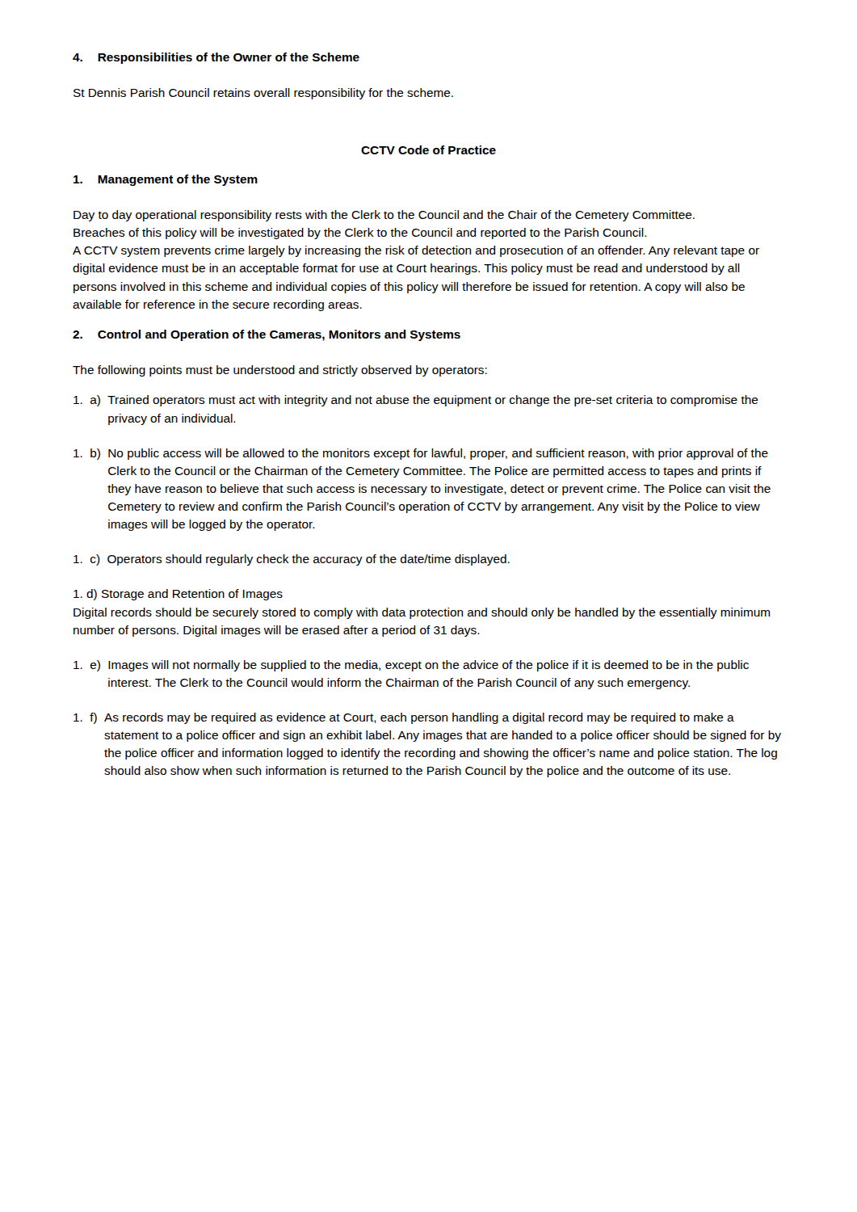4. Responsibilities of the Owner of the Scheme
St Dennis Parish Council retains overall responsibility for the scheme.
CCTV Code of Practice
1. Management of the System
Day to day operational responsibility rests with the Clerk to the Council and the Chair of the Cemetery Committee.
Breaches of this policy will be investigated by the Clerk to the Council and reported to the Parish Council.
A CCTV system prevents crime largely by increasing the risk of detection and prosecution of an offender. Any relevant tape or digital evidence must be in an acceptable format for use at Court hearings. This policy must be read and understood by all persons involved in this scheme and individual copies of this policy will therefore be issued for retention. A copy will also be available for reference in the secure recording areas.
2. Control and Operation of the Cameras, Monitors and Systems
The following points must be understood and strictly observed by operators:
1. a) Trained operators must act with integrity and not abuse the equipment or change the pre-set criteria to compromise the privacy of an individual.
1. b) No public access will be allowed to the monitors except for lawful, proper, and sufficient reason, with prior approval of the Clerk to the Council or the Chairman of the Cemetery Committee. The Police are permitted access to tapes and prints if they have reason to believe that such access is necessary to investigate, detect or prevent crime. The Police can visit the Cemetery to review and confirm the Parish Council’s operation of CCTV by arrangement. Any visit by the Police to view images will be logged by the operator.
1. c) Operators should regularly check the accuracy of the date/time displayed.
1. d) Storage and Retention of Images
Digital records should be securely stored to comply with data protection and should only be handled by the essentially minimum number of persons. Digital images will be erased after a period of 31 days.
1. e) Images will not normally be supplied to the media, except on the advice of the police if it is deemed to be in the public interest. The Clerk to the Council would inform the Chairman of the Parish Council of any such emergency.
1. f) As records may be required as evidence at Court, each person handling a digital record may be required to make a statement to a police officer and sign an exhibit label. Any images that are handed to a police officer should be signed for by the police officer and information logged to identify the recording and showing the officer’s name and police station. The log should also show when such information is returned to the Parish Council by the police and the outcome of its use.